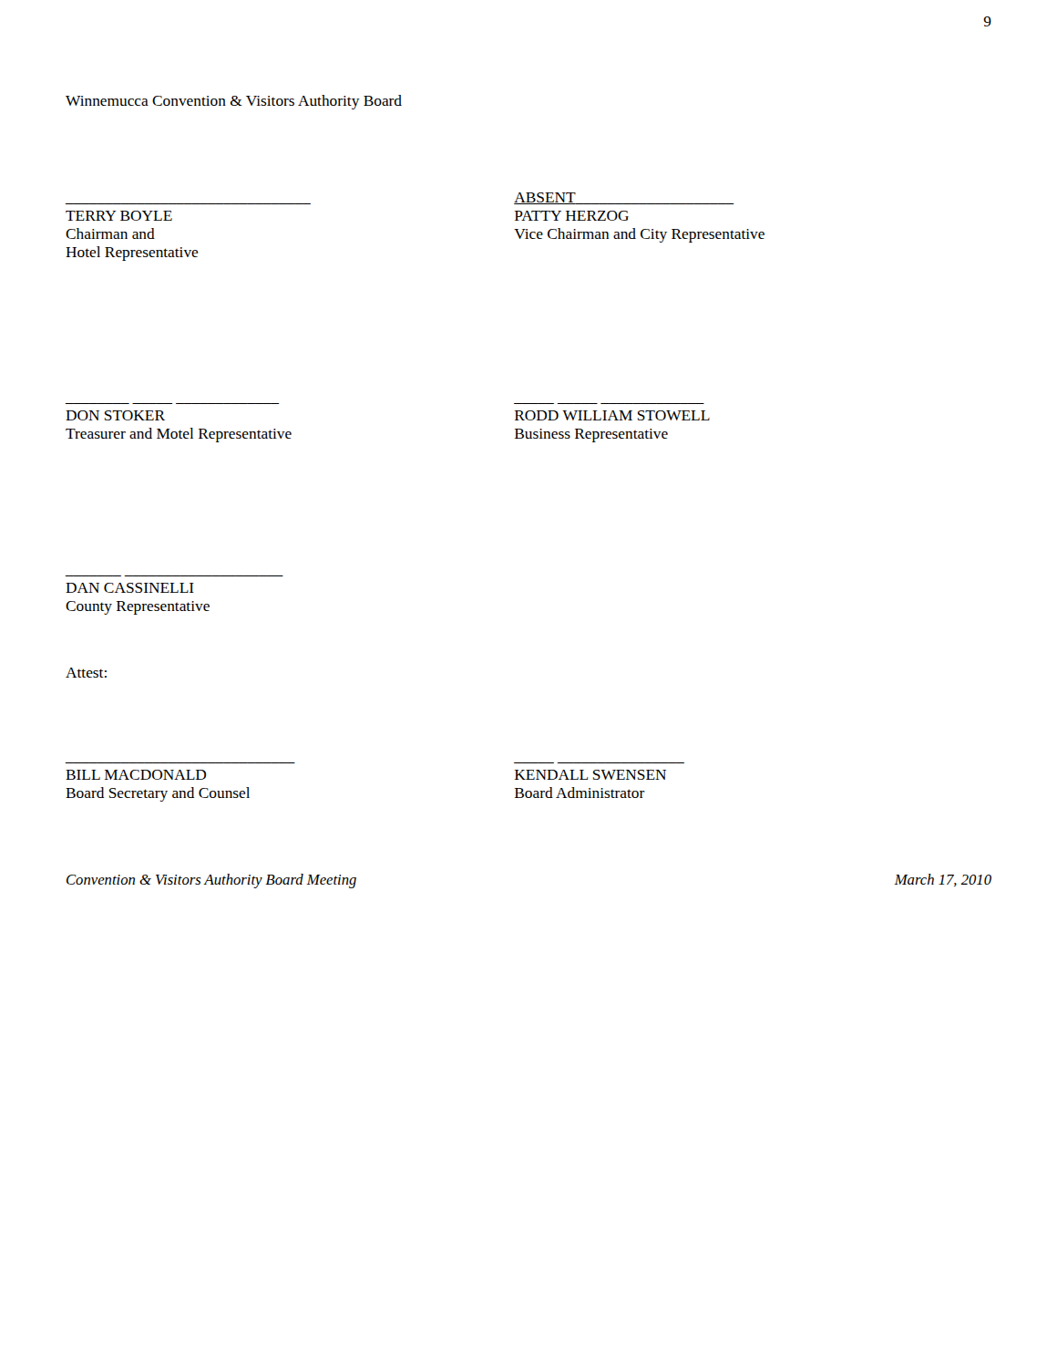9
Winnemucca Convention & Visitors Authority Board
| _______________________________ TERRY BOYLE Chairman and Hotel Representative | ABSENT ____________________ PATTY HERZOG Vice Chairman and City Representative |
| ________ _____ _____________ DON STOKER Treasurer and Motel Representative | _____ _____ _____________ RODD WILLIAM STOWELL Business Representative |
| _______ ____________________ DAN CASSINELLI County Representative | |
Attest:
| _____________________________ BILL MACDONALD Board Secretary and Counsel | _____ ________________ KENDALL SWENSEN Board Administrator |
Convention & Visitors Authority Board Meeting March 17, 2010